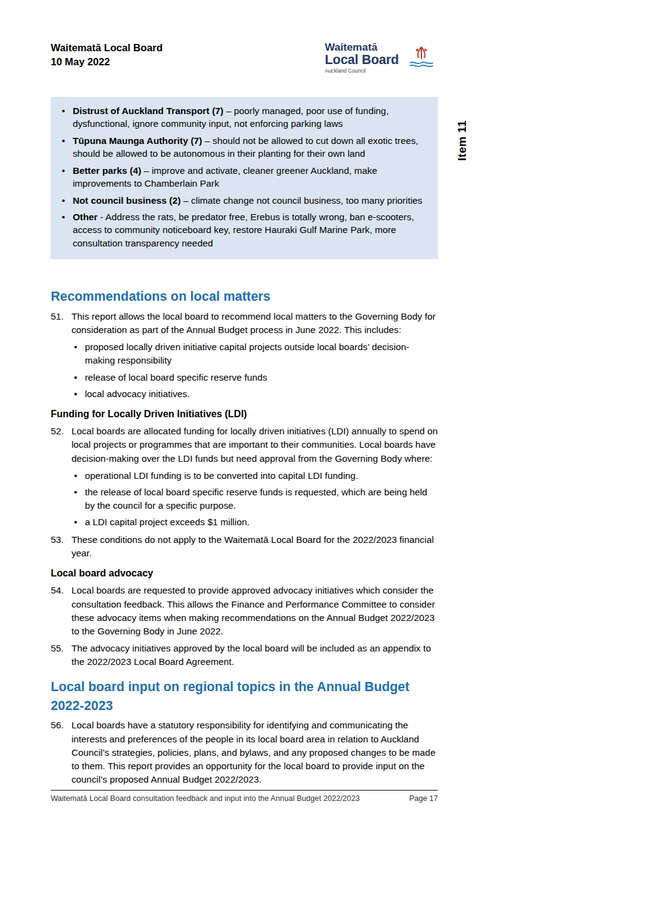Waitematā Local Board
10 May 2022
Waitematā Local Board Auckland Council
Item 11
Distrust of Auckland Transport (7) – poorly managed, poor use of funding, dysfunctional, ignore community input, not enforcing parking laws
Tūpuna Maunga Authority (7) – should not be allowed to cut down all exotic trees, should be allowed to be autonomous in their planting for their own land
Better parks (4) – improve and activate, cleaner greener Auckland, make improvements to Chamberlain Park
Not council business (2) – climate change not council business, too many priorities
Other - Address the rats, be predator free, Erebus is totally wrong, ban e-scooters, access to community noticeboard key, restore Hauraki Gulf Marine Park, more consultation transparency needed
Recommendations on local matters
51.
This report allows the local board to recommend local matters to the Governing Body for consideration as part of the Annual Budget process in June 2022. This includes:
proposed locally driven initiative capital projects outside local boards’ decision-making responsibility
release of local board specific reserve funds
local advocacy initiatives.
Funding for Locally Driven Initiatives (LDI)
52.
Local boards are allocated funding for locally driven initiatives (LDI) annually to spend on local projects or programmes that are important to their communities. Local boards have decision-making over the LDI funds but need approval from the Governing Body where:
operational LDI funding is to be converted into capital LDI funding.
the release of local board specific reserve funds is requested, which are being held by the council for a specific purpose.
a LDI capital project exceeds $1 million.
53.
These conditions do not apply to the Waitematā Local Board for the 2022/2023 financial year.
Local board advocacy
54.
Local boards are requested to provide approved advocacy initiatives which consider the consultation feedback. This allows the Finance and Performance Committee to consider these advocacy items when making recommendations on the Annual Budget 2022/2023 to the Governing Body in June 2022.
55.
The advocacy initiatives approved by the local board will be included as an appendix to the 2022/2023 Local Board Agreement.
Local board input on regional topics in the Annual Budget 2022-2023
56.
Local boards have a statutory responsibility for identifying and communicating the interests and preferences of the people in its local board area in relation to Auckland Council’s strategies, policies, plans, and bylaws, and any proposed changes to be made to them. This report provides an opportunity for the local board to provide input on the council’s proposed Annual Budget 2022/2023.
Waitematā Local Board consultation feedback and input into the Annual Budget 2022/2023
Page 17